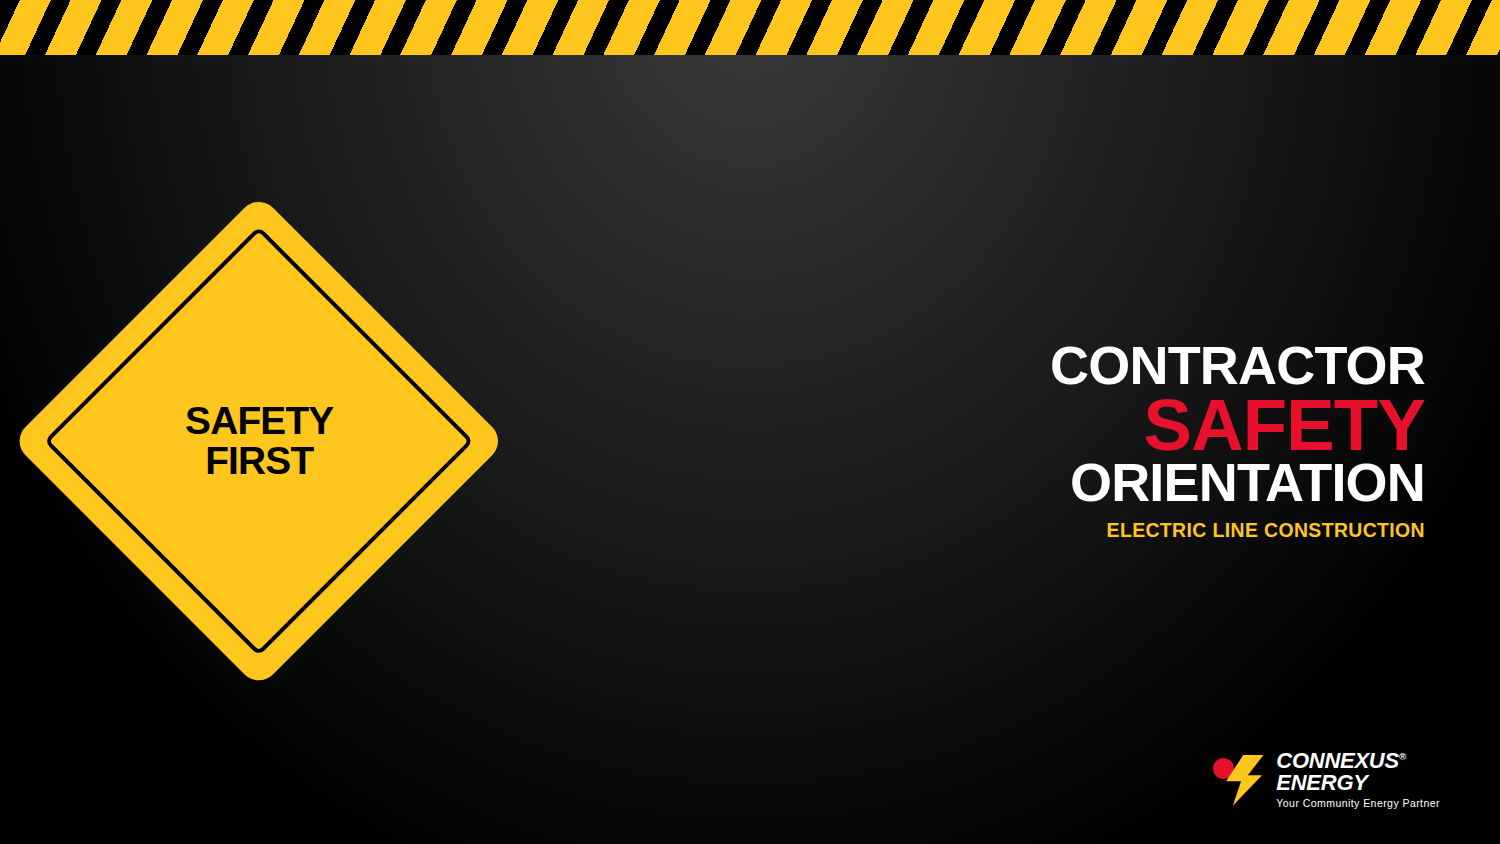SAFETY
FIRST
Contractor Safety Orientation
Electric Line Construction
CONNEXUS® ENERGY Your Community Energy Partner